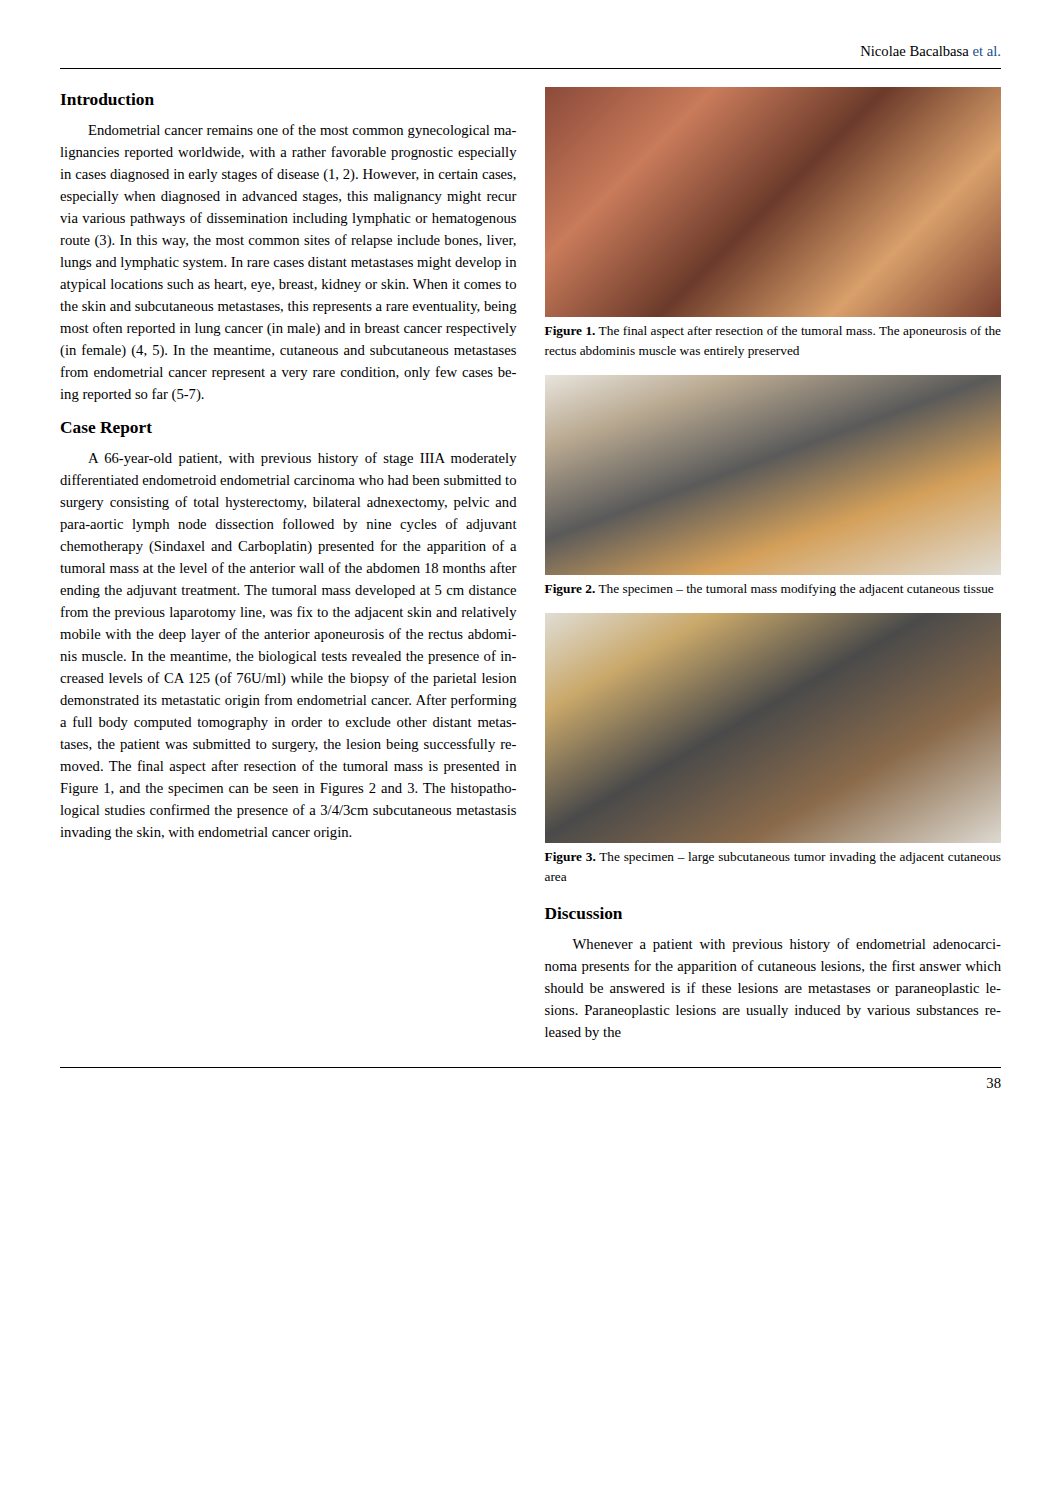Nicolae Bacalbasa et al.
Introduction
Endometrial cancer remains one of the most common gynecological malignancies reported worldwide, with a rather favorable prognostic especially in cases diagnosed in early stages of disease (1, 2). However, in certain cases, especially when diagnosed in advanced stages, this malignancy might recur via various pathways of dissemination including lymphatic or hematogenous route (3). In this way, the most common sites of relapse include bones, liver, lungs and lymphatic system. In rare cases distant metastases might develop in atypical locations such as heart, eye, breast, kidney or skin. When it comes to the skin and subcutaneous metastases, this represents a rare eventuality, being most often reported in lung cancer (in male) and in breast cancer respectively (in female) (4, 5). In the meantime, cutaneous and subcutaneous metastases from endometrial cancer represent a very rare condition, only few cases being reported so far (5-7).
Case Report
A 66-year-old patient, with previous history of stage IIIA moderately differentiated endometroid endometrial carcinoma who had been submitted to surgery consisting of total hysterectomy, bilateral adnexectomy, pelvic and para-aortic lymph node dissection followed by nine cycles of adjuvant chemotherapy (Sindaxel and Carboplatin) presented for the apparition of a tumoral mass at the level of the anterior wall of the abdomen 18 months after ending the adjuvant treatment. The tumoral mass developed at 5 cm distance from the previous laparotomy line, was fix to the adjacent skin and relatively mobile with the deep layer of the anterior aponeurosis of the rectus abdominis muscle. In the meantime, the biological tests revealed the presence of increased levels of CA 125 (of 76U/ml) while the biopsy of the parietal lesion demonstrated its metastatic origin from endometrial cancer. After performing a full body computed tomography in order to exclude other distant metastases, the patient was submitted to surgery, the lesion being successfully removed. The final aspect after resection of the tumoral mass is presented in Figure 1, and the specimen can be seen in Figures 2 and 3. The histopathological studies confirmed the presence of a 3/4/3cm subcutaneous metastasis invading the skin, with endometrial cancer origin.
Figure 1. The final aspect after resection of the tumoral mass. The aponeurosis of the rectus abdominis muscle was entirely preserved
Figure 2. The specimen – the tumoral mass modifying the adjacent cutaneous tissue
Figure 3. The specimen – large subcutaneous tumor invading the adjacent cutaneous area
Discussion
Whenever a patient with previous history of endometrial adenocarcinoma presents for the apparition of cutaneous lesions, the first answer which should be answered is if these lesions are metastases or paraneoplastic lesions. Paraneoplastic lesions are usually induced by various substances released by the
38